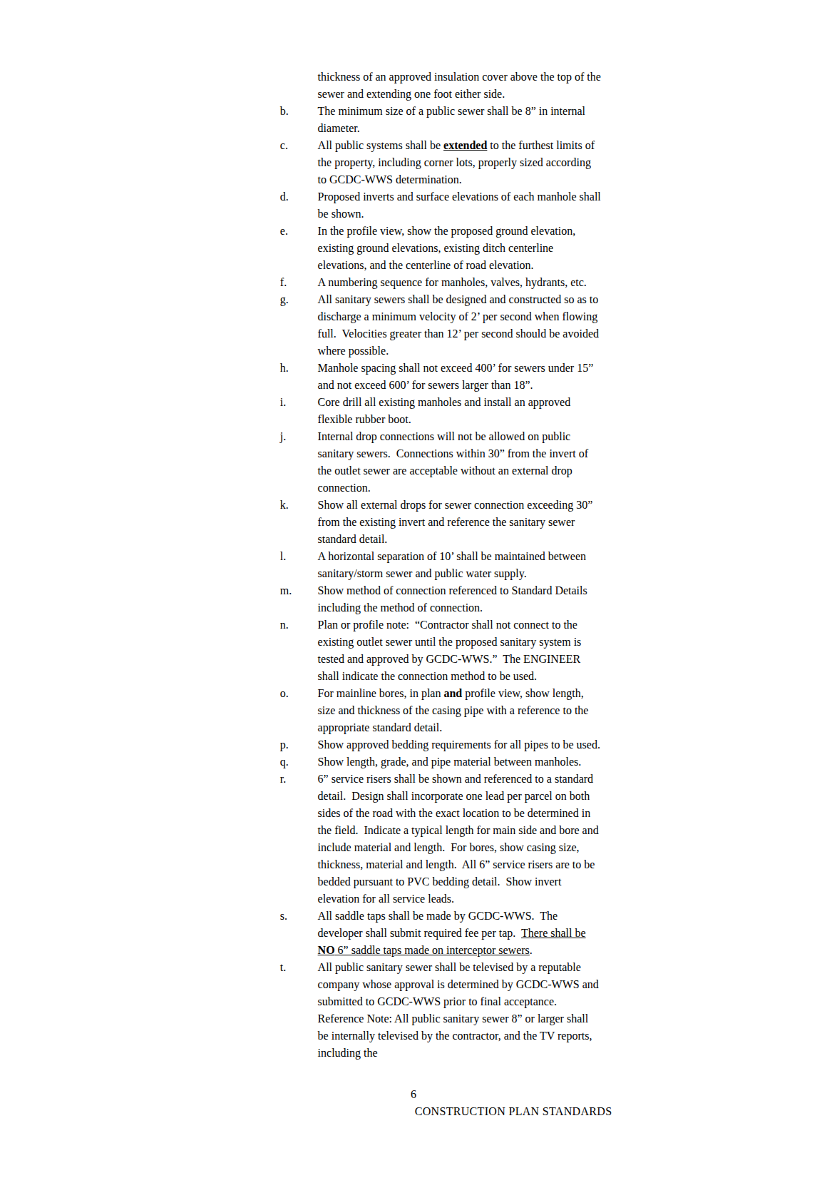thickness of an approved insulation cover above the top of the sewer and extending one foot either side.
b. The minimum size of a public sewer shall be 8” in internal diameter.
c. All public systems shall be extended to the furthest limits of the property, including corner lots, properly sized according to GCDC-WWS determination.
d. Proposed inverts and surface elevations of each manhole shall be shown.
e. In the profile view, show the proposed ground elevation, existing ground elevations, existing ditch centerline elevations, and the centerline of road elevation.
f. A numbering sequence for manholes, valves, hydrants, etc.
g. All sanitary sewers shall be designed and constructed so as to discharge a minimum velocity of 2’ per second when flowing full. Velocities greater than 12’ per second should be avoided where possible.
h. Manhole spacing shall not exceed 400’ for sewers under 15” and not exceed 600’ for sewers larger than 18”.
i. Core drill all existing manholes and install an approved flexible rubber boot.
j. Internal drop connections will not be allowed on public sanitary sewers. Connections within 30” from the invert of the outlet sewer are acceptable without an external drop connection.
k. Show all external drops for sewer connection exceeding 30” from the existing invert and reference the sanitary sewer standard detail.
l. A horizontal separation of 10’ shall be maintained between sanitary/storm sewer and public water supply.
m. Show method of connection referenced to Standard Details including the method of connection.
n. Plan or profile note: “Contractor shall not connect to the existing outlet sewer until the proposed sanitary system is tested and approved by GCDC-WWS.” The ENGINEER shall indicate the connection method to be used.
o. For mainline bores, in plan and profile view, show length, size and thickness of the casing pipe with a reference to the appropriate standard detail.
p. Show approved bedding requirements for all pipes to be used.
q. Show length, grade, and pipe material between manholes.
r. 6” service risers shall be shown and referenced to a standard detail. Design shall incorporate one lead per parcel on both sides of the road with the exact location to be determined in the field. Indicate a typical length for main side and bore and include material and length. For bores, show casing size, thickness, material and length. All 6” service risers are to be bedded pursuant to PVC bedding detail. Show invert elevation for all service leads.
s. All saddle taps shall be made by GCDC-WWS. The developer shall submit required fee per tap. There shall be NO 6” saddle taps made on interceptor sewers.
t. All public sanitary sewer shall be televised by a reputable company whose approval is determined by GCDC-WWS and submitted to GCDC-WWS prior to final acceptance. Reference Note: All public sanitary sewer 8” or larger shall be internally televised by the contractor, and the TV reports, including the
6
CONSTRUCTION PLAN STANDARDS